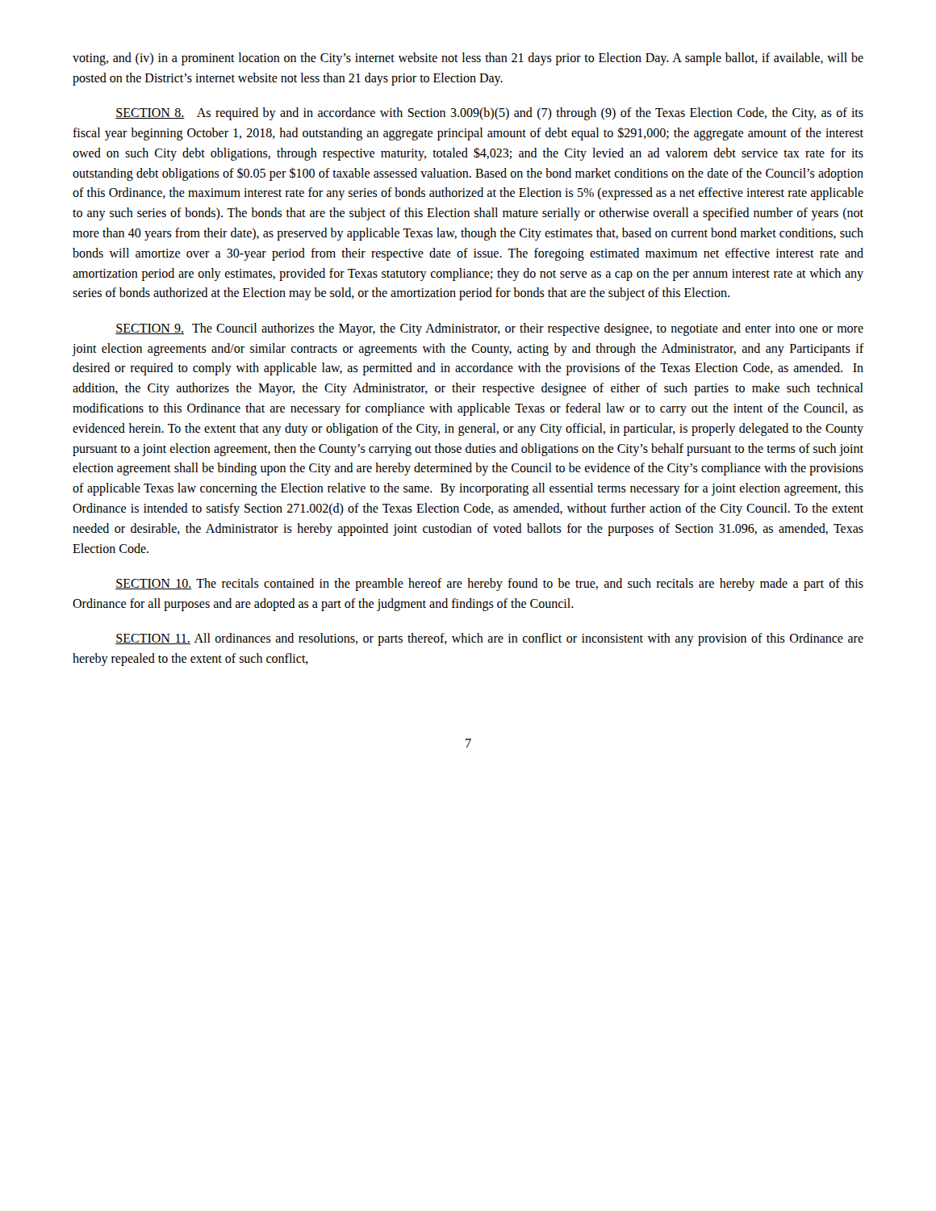voting, and (iv) in a prominent location on the City’s internet website not less than 21 days prior to Election Day. A sample ballot, if available, will be posted on the District’s internet website not less than 21 days prior to Election Day.
SECTION 8. As required by and in accordance with Section 3.009(b)(5) and (7) through (9) of the Texas Election Code, the City, as of its fiscal year beginning October 1, 2018, had outstanding an aggregate principal amount of debt equal to $291,000; the aggregate amount of the interest owed on such City debt obligations, through respective maturity, totaled $4,023; and the City levied an ad valorem debt service tax rate for its outstanding debt obligations of $0.05 per $100 of taxable assessed valuation. Based on the bond market conditions on the date of the Council’s adoption of this Ordinance, the maximum interest rate for any series of bonds authorized at the Election is 5% (expressed as a net effective interest rate applicable to any such series of bonds). The bonds that are the subject of this Election shall mature serially or otherwise overall a specified number of years (not more than 40 years from their date), as preserved by applicable Texas law, though the City estimates that, based on current bond market conditions, such bonds will amortize over a 30-year period from their respective date of issue. The foregoing estimated maximum net effective interest rate and amortization period are only estimates, provided for Texas statutory compliance; they do not serve as a cap on the per annum interest rate at which any series of bonds authorized at the Election may be sold, or the amortization period for bonds that are the subject of this Election.
SECTION 9. The Council authorizes the Mayor, the City Administrator, or their respective designee, to negotiate and enter into one or more joint election agreements and/or similar contracts or agreements with the County, acting by and through the Administrator, and any Participants if desired or required to comply with applicable law, as permitted and in accordance with the provisions of the Texas Election Code, as amended. In addition, the City authorizes the Mayor, the City Administrator, or their respective designee of either of such parties to make such technical modifications to this Ordinance that are necessary for compliance with applicable Texas or federal law or to carry out the intent of the Council, as evidenced herein. To the extent that any duty or obligation of the City, in general, or any City official, in particular, is properly delegated to the County pursuant to a joint election agreement, then the County’s carrying out those duties and obligations on the City’s behalf pursuant to the terms of such joint election agreement shall be binding upon the City and are hereby determined by the Council to be evidence of the City’s compliance with the provisions of applicable Texas law concerning the Election relative to the same. By incorporating all essential terms necessary for a joint election agreement, this Ordinance is intended to satisfy Section 271.002(d) of the Texas Election Code, as amended, without further action of the City Council. To the extent needed or desirable, the Administrator is hereby appointed joint custodian of voted ballots for the purposes of Section 31.096, as amended, Texas Election Code.
SECTION 10. The recitals contained in the preamble hereof are hereby found to be true, and such recitals are hereby made a part of this Ordinance for all purposes and are adopted as a part of the judgment and findings of the Council.
SECTION 11. All ordinances and resolutions, or parts thereof, which are in conflict or inconsistent with any provision of this Ordinance are hereby repealed to the extent of such conflict,
7